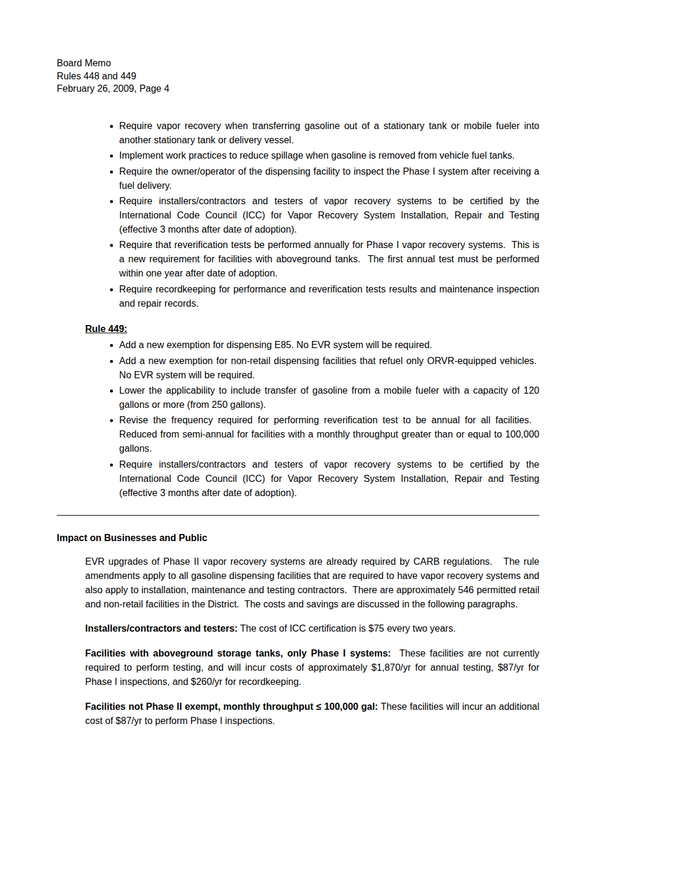Board Memo
Rules 448 and 449
February 26, 2009, Page 4
Require vapor recovery when transferring gasoline out of a stationary tank or mobile fueler into another stationary tank or delivery vessel.
Implement work practices to reduce spillage when gasoline is removed from vehicle fuel tanks.
Require the owner/operator of the dispensing facility to inspect the Phase I system after receiving a fuel delivery.
Require installers/contractors and testers of vapor recovery systems to be certified by the International Code Council (ICC) for Vapor Recovery System Installation, Repair and Testing (effective 3 months after date of adoption).
Require that reverification tests be performed annually for Phase I vapor recovery systems. This is a new requirement for facilities with aboveground tanks. The first annual test must be performed within one year after date of adoption.
Require recordkeeping for performance and reverification tests results and maintenance inspection and repair records.
Rule 449:
Add a new exemption for dispensing E85. No EVR system will be required.
Add a new exemption for non-retail dispensing facilities that refuel only ORVR-equipped vehicles. No EVR system will be required.
Lower the applicability to include transfer of gasoline from a mobile fueler with a capacity of 120 gallons or more (from 250 gallons).
Revise the frequency required for performing reverification test to be annual for all facilities. Reduced from semi-annual for facilities with a monthly throughput greater than or equal to 100,000 gallons.
Require installers/contractors and testers of vapor recovery systems to be certified by the International Code Council (ICC) for Vapor Recovery System Installation, Repair and Testing (effective 3 months after date of adoption).
Impact on Businesses and Public
EVR upgrades of Phase II vapor recovery systems are already required by CARB regulations. The rule amendments apply to all gasoline dispensing facilities that are required to have vapor recovery systems and also apply to installation, maintenance and testing contractors. There are approximately 546 permitted retail and non-retail facilities in the District. The costs and savings are discussed in the following paragraphs.
Installers/contractors and testers: The cost of ICC certification is $75 every two years.
Facilities with aboveground storage tanks, only Phase I systems: These facilities are not currently required to perform testing, and will incur costs of approximately $1,870/yr for annual testing, $87/yr for Phase I inspections, and $260/yr for recordkeeping.
Facilities not Phase II exempt, monthly throughput ≤ 100,000 gal: These facilities will incur an additional cost of $87/yr to perform Phase I inspections.